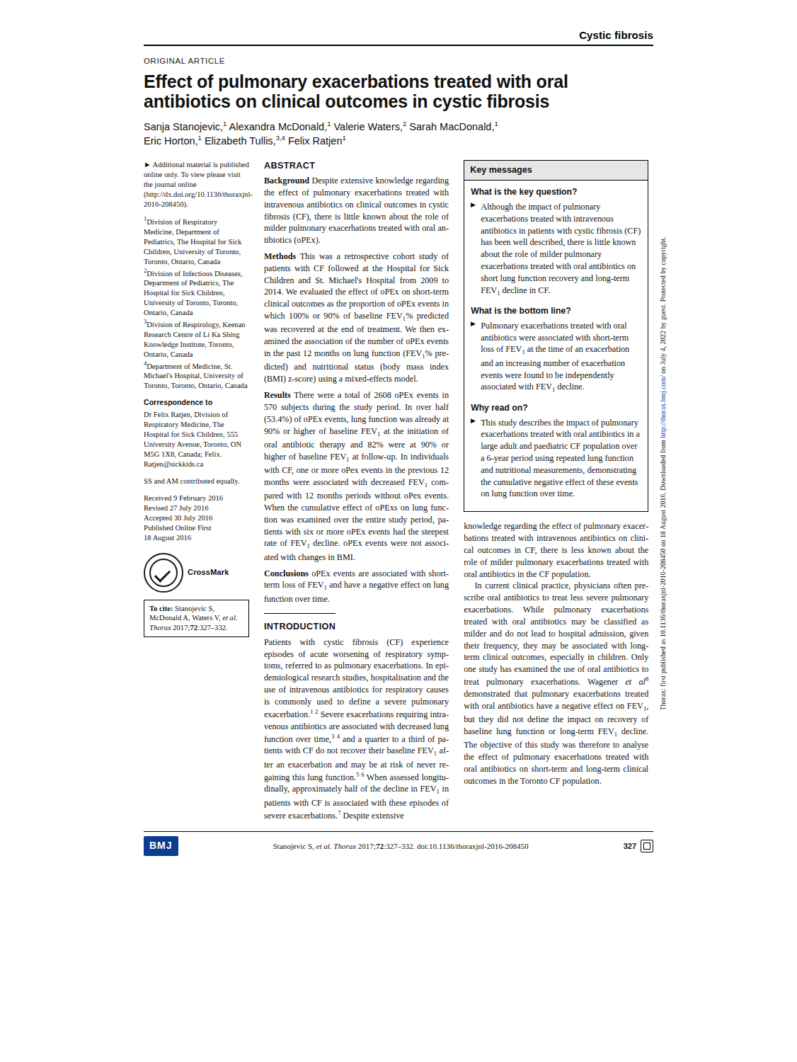Thorax: first published as 10.1136/thoraxjnl-2016-208450 on 18 August 2016. Downloaded from http://thorax.bmj.com/ on July 4, 2022 by guest. Protected by copyright.
Cystic fibrosis
Original article
Effect of pulmonary exacerbations treated with oral antibiotics on clinical outcomes in cystic fibrosis
Sanja Stanojevic,1 Alexandra McDonald,1 Valerie Waters,2 Sarah MacDonald,1
Eric Horton,1 Elizabeth Tullis,3,4 Felix Ratjen1
► Additional material is published online only. To view please visit the journal online (http://dx.doi.org/10.1136/thoraxjnl-2016-208450).
1Division of Respiratory Medicine, Department of Pediatrics, The Hospital for Sick Children, University of Toronto, Toronto, Ontario, Canada
2Division of Infectious Diseases, Department of Pediatrics, The Hospital for Sick Children, University of Toronto, Toronto, Ontario, Canada
3Division of Respirology, Keenan Research Centre of Li Ka Shing Knowledge Institute, Toronto, Ontario, Canada
4Department of Medicine, St. Michael's Hospital, University of Toronto, Toronto, Ontario, Canada
Correspondence to
Dr Felix Ratjen, Division of Respiratory Medicine, The Hospital for Sick Children, 555 University Avenue, Toronto, ON M5G 1X8, Canada; Felix. Ratjen@sickkids.ca
SS and AM contributed equally.
Received 9 February 2016
Revised 27 July 2016
Accepted 30 July 2016
Published Online First
18 August 2016
CrossMark
To cite: Stanojevic S, McDonald A, Waters V, et al. Thorax 2017;72:327–332.
Abstract
Background Despite extensive knowledge regarding the effect of pulmonary exacerbations treated with intravenous antibiotics on clinical outcomes in cystic fibrosis (CF), there is little known about the role of milder pulmonary exacerbations treated with oral antibiotics (oPEx).
Methods This was a retrospective cohort study of patients with CF followed at the Hospital for Sick Children and St. Michael's Hospital from 2009 to 2014. We evaluated the effect of oPEx on short-term clinical outcomes as the proportion of oPEx events in which 100% or 90% of baseline FEV1% predicted was recovered at the end of treatment. We then examined the association of the number of oPEx events in the past 12 months on lung function (FEV1% predicted) and nutritional status (body mass index (BMI) z-score) using a mixed-effects model.
Results There were a total of 2608 oPEx events in 570 subjects during the study period. In over half (53.4%) of oPEx events, lung function was already at 90% or higher of baseline FEV1 at the initiation of oral antibiotic therapy and 82% were at 90% or higher of baseline FEV1 at follow-up. In individuals with CF, one or more oPex events in the previous 12 months were associated with decreased FEV1 compared with 12 months periods without oPex events. When the cumulative effect of oPExs on lung function was examined over the entire study period, patients with six or more oPEx events had the steepest rate of FEV1 decline. oPEx events were not associated with changes in BMI.
Conclusions oPEx events are associated with short-term loss of FEV1 and have a negative effect on lung function over time.
Introduction
Patients with cystic fibrosis (CF) experience episodes of acute worsening of respiratory symptoms, referred to as pulmonary exacerbations. In epidemiological research studies, hospitalisation and the use of intravenous antibiotics for respiratory causes is commonly used to define a severe pulmonary exacerbation.1 2 Severe exacerbations requiring intravenous antibiotics are associated with decreased lung function over time,3 4 and a quarter to a third of patients with CF do not recover their baseline FEV1 after an exacerbation and may be at risk of never regaining this lung function.5 6 When assessed longitudinally, approximately half of the decline in FEV1 in patients with CF is associated with these episodes of severe exacerbations.7 Despite extensive
Key messages
What is the key question?
Although the impact of pulmonary exacerbations treated with intravenous antibiotics in patients with cystic fibrosis (CF) has been well described, there is little known about the role of milder pulmonary exacerbations treated with oral antibiotics on short lung function recovery and long-term FEV1 decline in CF.
What is the bottom line?
Pulmonary exacerbations treated with oral antibiotics were associated with short-term loss of FEV1 at the time of an exacerbation and an increasing number of exacerbation events were found to be independently associated with FEV1 decline.
Why read on?
This study describes the impact of pulmonary exacerbations treated with oral antibiotics in a large adult and paediatric CF population over a 6-year period using repeated lung function and nutritional measurements, demonstrating the cumulative negative effect of these events on lung function over time.
knowledge regarding the effect of pulmonary exacerbations treated with intravenous antibiotics on clinical outcomes in CF, there is less known about the role of milder pulmonary exacerbations treated with oral antibiotics in the CF population.
In current clinical practice, physicians often prescribe oral antibiotics to treat less severe pulmonary exacerbations. While pulmonary exacerbations treated with oral antibiotics may be classified as milder and do not lead to hospital admission, given their frequency, they may be associated with long-term clinical outcomes, especially in children. Only one study has examined the use of oral antibiotics to treat pulmonary exacerbations. Wagener et al8 demonstrated that pulmonary exacerbations treated with oral antibiotics have a negative effect on FEV1, but they did not define the impact on recovery of baseline lung function or long-term FEV1 decline. The objective of this study was therefore to analyse the effect of pulmonary exacerbations treated with oral antibiotics on short-term and long-term clinical outcomes in the Toronto CF population.
BMJ
Stanojevic S, et al. Thorax 2017;72:327–332. doi:10.1136/thoraxjnl-2016-208450
327